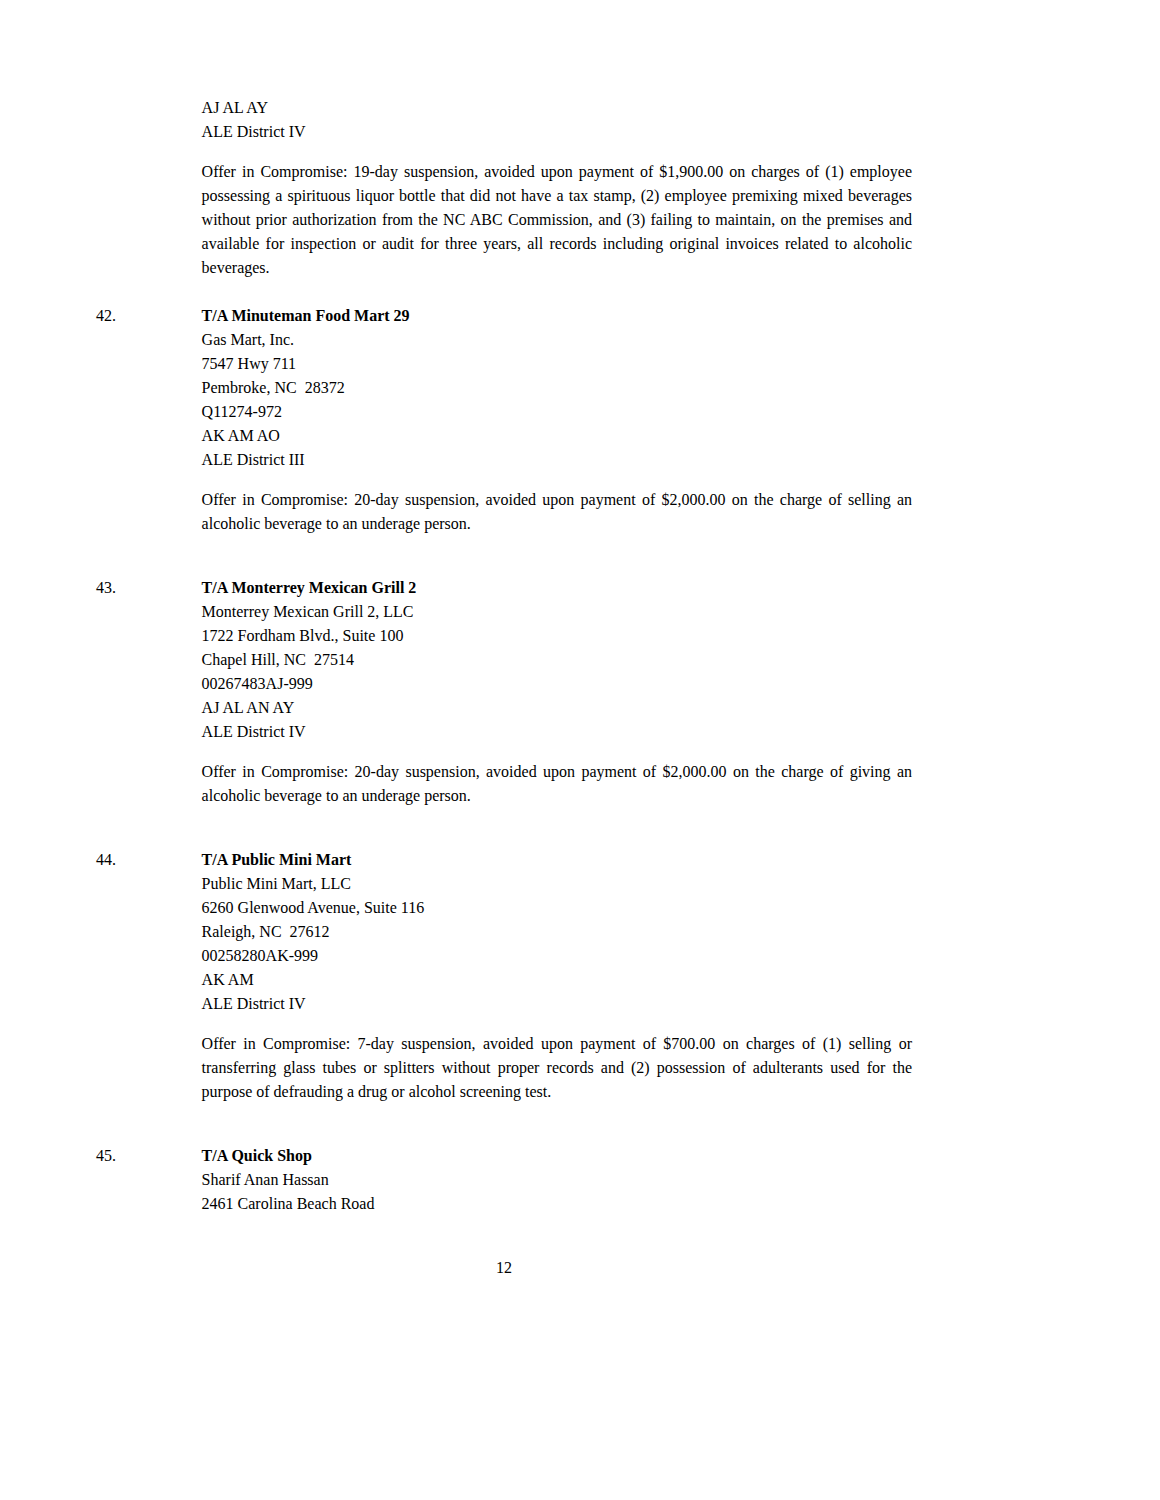AJ AL AY
ALE District IV
Offer in Compromise: 19-day suspension, avoided upon payment of $1,900.00 on charges of (1) employee possessing a spirituous liquor bottle that did not have a tax stamp, (2) employee premixing mixed beverages without prior authorization from the NC ABC Commission, and (3) failing to maintain, on the premises and available for inspection or audit for three years, all records including original invoices related to alcoholic beverages.
42.
T/A Minuteman Food Mart 29
Gas Mart, Inc.
7547 Hwy 711
Pembroke, NC 28372
Q11274-972
AK AM AO
ALE District III
Offer in Compromise: 20-day suspension, avoided upon payment of $2,000.00 on the charge of selling an alcoholic beverage to an underage person.
43.
T/A Monterrey Mexican Grill 2
Monterrey Mexican Grill 2, LLC
1722 Fordham Blvd., Suite 100
Chapel Hill, NC 27514
00267483AJ-999
AJ AL AN AY
ALE District IV
Offer in Compromise: 20-day suspension, avoided upon payment of $2,000.00 on the charge of giving an alcoholic beverage to an underage person.
44.
T/A Public Mini Mart
Public Mini Mart, LLC
6260 Glenwood Avenue, Suite 116
Raleigh, NC 27612
00258280AK-999
AK AM
ALE District IV
Offer in Compromise: 7-day suspension, avoided upon payment of $700.00 on charges of (1) selling or transferring glass tubes or splitters without proper records and (2) possession of adulterants used for the purpose of defrauding a drug or alcohol screening test.
45.
T/A Quick Shop
Sharif Anan Hassan
2461 Carolina Beach Road
12